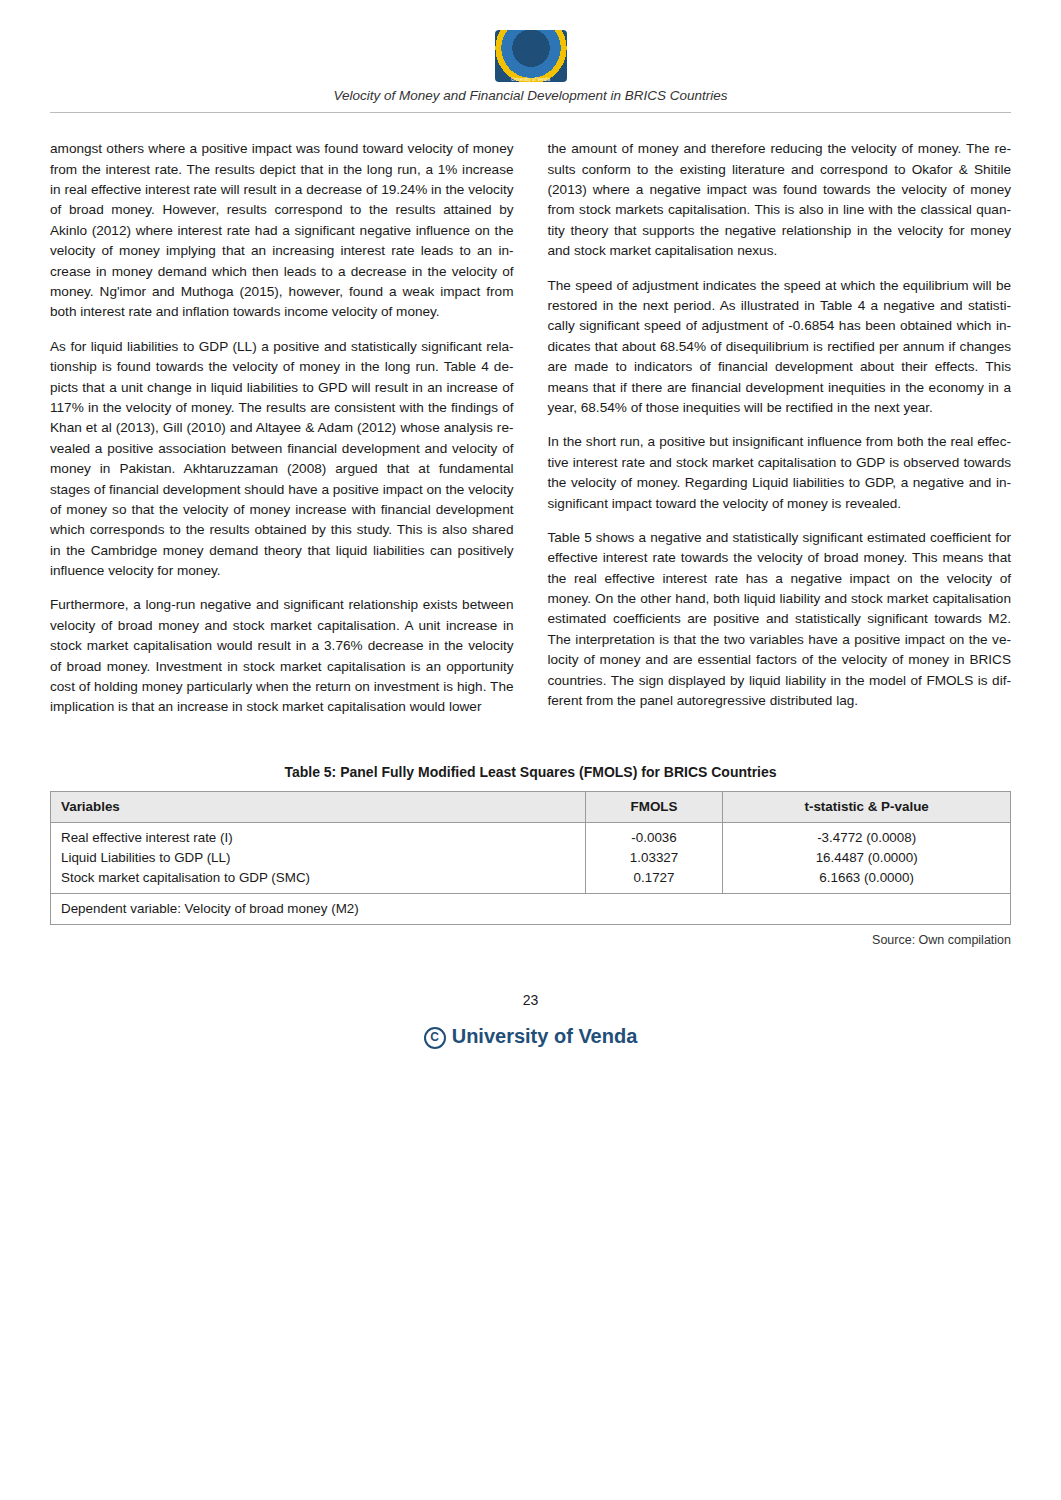Velocity of Money and Financial Development in BRICS Countries
amongst others where a positive impact was found toward velocity of money from the interest rate. The results depict that in the long run, a 1% increase in real effective interest rate will result in a decrease of 19.24% in the velocity of broad money. However, results correspond to the results attained by Akinlo (2012) where interest rate had a significant negative influence on the velocity of money implying that an increasing interest rate leads to an increase in money demand which then leads to a decrease in the velocity of money. Ng'imor and Muthoga (2015), however, found a weak impact from both interest rate and inflation towards income velocity of money.
As for liquid liabilities to GDP (LL) a positive and statistically significant relationship is found towards the velocity of money in the long run. Table 4 depicts that a unit change in liquid liabilities to GPD will result in an increase of 117% in the velocity of money. The results are consistent with the findings of Khan et al (2013), Gill (2010) and Altayee & Adam (2012) whose analysis revealed a positive association between financial development and velocity of money in Pakistan. Akhtaruzzaman (2008) argued that at fundamental stages of financial development should have a positive impact on the velocity of money so that the velocity of money increase with financial development which corresponds to the results obtained by this study. This is also shared in the Cambridge money demand theory that liquid liabilities can positively influence velocity for money.
Furthermore, a long-run negative and significant relationship exists between velocity of broad money and stock market capitalisation. A unit increase in stock market capitalisation would result in a 3.76% decrease in the velocity of broad money. Investment in stock market capitalisation is an opportunity cost of holding money particularly when the return on investment is high. The implication is that an increase in stock market capitalisation would lower
the amount of money and therefore reducing the velocity of money. The results conform to the existing literature and correspond to Okafor & Shitile (2013) where a negative impact was found towards the velocity of money from stock markets capitalisation. This is also in line with the classical quantity theory that supports the negative relationship in the velocity for money and stock market capitalisation nexus.
The speed of adjustment indicates the speed at which the equilibrium will be restored in the next period. As illustrated in Table 4 a negative and statistically significant speed of adjustment of -0.6854 has been obtained which indicates that about 68.54% of disequilibrium is rectified per annum if changes are made to indicators of financial development about their effects. This means that if there are financial development inequities in the economy in a year, 68.54% of those inequities will be rectified in the next year.
In the short run, a positive but insignificant influence from both the real effective interest rate and stock market capitalisation to GDP is observed towards the velocity of money. Regarding Liquid liabilities to GDP, a negative and insignificant impact toward the velocity of money is revealed.
Table 5 shows a negative and statistically significant estimated coefficient for effective interest rate towards the velocity of broad money. This means that the real effective interest rate has a negative impact on the velocity of money. On the other hand, both liquid liability and stock market capitalisation estimated coefficients are positive and statistically significant towards M2. The interpretation is that the two variables have a positive impact on the velocity of money and are essential factors of the velocity of money in BRICS countries. The sign displayed by liquid liability in the model of FMOLS is different from the panel autoregressive distributed lag.
Table 5: Panel Fully Modified Least Squares (FMOLS) for BRICS Countries
| Variables | FMOLS | t-statistic & P-value |
| --- | --- | --- |
| Real effective interest rate (I) Liquid Liabilities to GDP (LL) Stock market capitalisation to GDP (SMC) | -0.0036 1.03327 0.1727 | -3.4772 (0.0008) 16.4487 (0.0000) 6.1663 (0.0000) |
| Dependent variable: Velocity of broad money (M2) |
Source: Own compilation
23
CUniversity of Venda